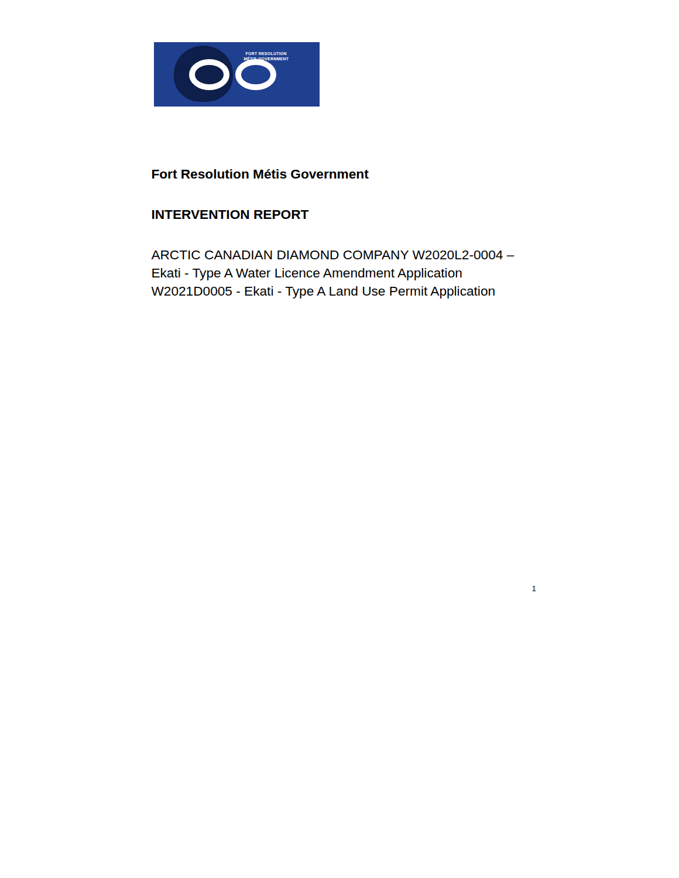FORT RESOLUTION
MÉTIS GOVERNMENT
Fort Resolution Métis Government
INTERVENTION REPORT
ARCTIC CANADIAN DIAMOND COMPANY W2020L2-0004 – Ekati - Type A Water Licence Amendment Application W2021D0005 - Ekati - Type A Land Use Permit Application
1